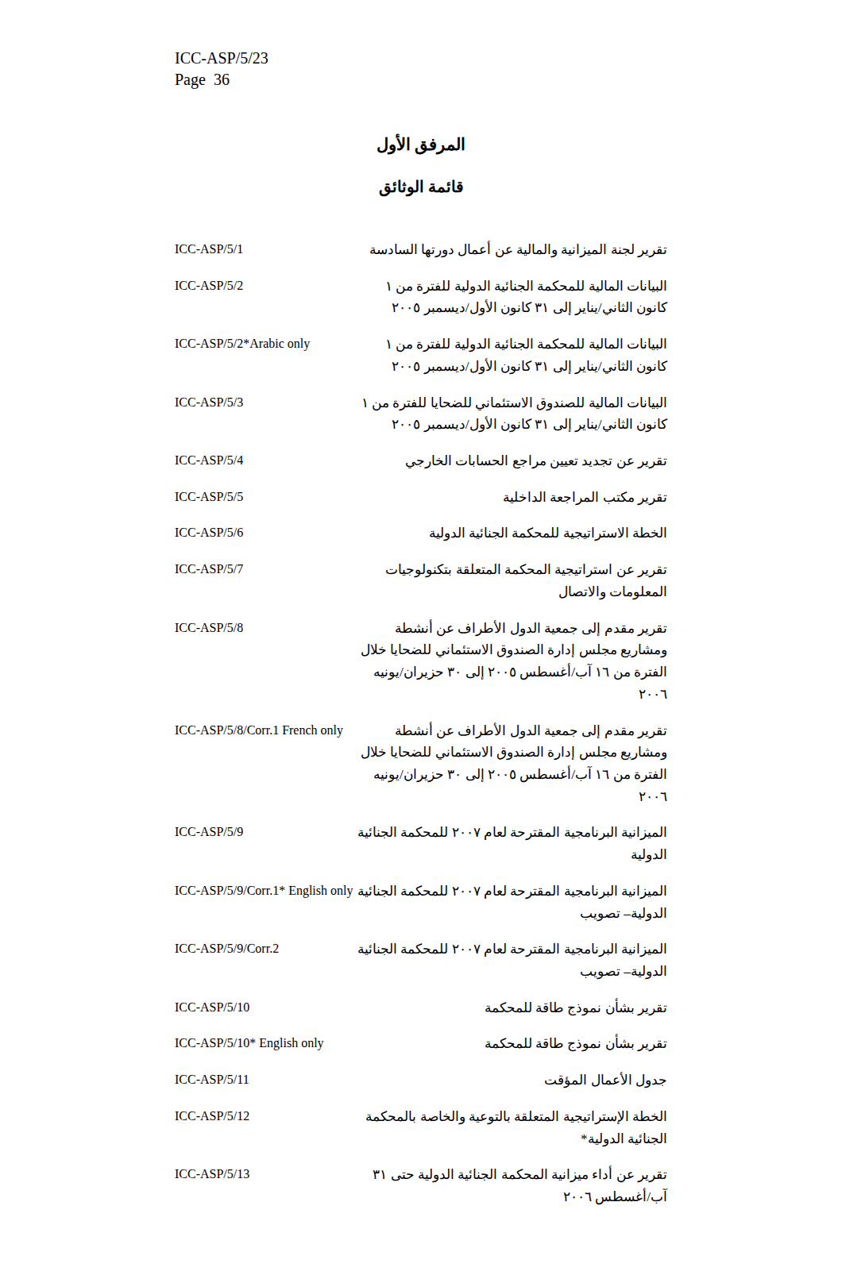ICC-ASP/5/23
Page 36
المرفق الأول
قائمة الوثائق
| تقرير لجنة الميزانية والمالية عن أعمال دورتها السادسة | ICC-ASP/5/1 |
| البيانات المالية للمحكمة الجنائية الدولية للفترة من ١ كانون الثاني/يناير إلى ٣١ كانون الأول/ديسمبر ٢٠٠٥ | ICC-ASP/5/2 |
| البيانات المالية للمحكمة الجنائية الدولية للفترة من ١ كانون الثاني/يناير إلى ٣١ كانون الأول/ديسمبر ٢٠٠٥ | ICC-ASP/5/2*Arabic only |
| البيانات المالية للصندوق الاستئماني للضحايا للفترة من ١ كانون الثاني/يناير إلى ٣١ كانون الأول/ديسمبر ٢٠٠٥ | ICC-ASP/5/3 |
| تقرير عن تجديد تعيين مراجع الحسابات الخارجي | ICC-ASP/5/4 |
| تقرير مكتب المراجعة الداخلية | ICC-ASP/5/5 |
| الخطة الاستراتيجية للمحكمة الجنائية الدولية | ICC-ASP/5/6 |
| تقرير عن استراتيجية المحكمة المتعلقة بتكنولوجيات المعلومات والاتصال | ICC-ASP/5/7 |
| تقرير مقدم إلى جمعية الدول الأطراف عن أنشطة ومشاريع مجلس إدارة الصندوق الاستئماني للضحايا خلال الفترة من ١٦ آب/أغسطس ٢٠٠٥ إلى ٣٠ حزيران/يونيه ٢٠٠٦ | ICC-ASP/5/8 |
| تقرير مقدم إلى جمعية الدول الأطراف عن أنشطة ومشاريع مجلس إدارة الصندوق الاستئماني للضحايا خلال الفترة من ١٦ آب/أغسطس ٢٠٠٥ إلى ٣٠ حزيران/يونيه ٢٠٠٦ | ICC-ASP/5/8/Corr.1 French only |
| الميزانية البرنامجية المقترحة لعام ٢٠٠٧ للمحكمة الجنائية الدولية | ICC-ASP/5/9 |
| الميزانية البرنامجية المقترحة لعام ٢٠٠٧ للمحكمة الجنائية الدولية– تصويب | ICC-ASP/5/9/Corr.1* English only |
| الميزانية البرنامجية المقترحة لعام ٢٠٠٧ للمحكمة الجنائية الدولية– تصويب | ICC-ASP/5/9/Corr.2 |
| تقرير بشأن نموذج طاقة للمحكمة | ICC-ASP/5/10 |
| تقرير بشأن نموذج طاقة للمحكمة | ICC-ASP/5/10* English only |
| جدول الأعمال المؤقت | ICC-ASP/5/11 |
| الخطة الإستراتيجية المتعلقة بالتوعية والخاصة بالمحكمة الجنائية الدولية* | ICC-ASP/5/12 |
| تقرير عن أداء ميزانية المحكمة الجنائية الدولية حتى ٣١ آب/أغسطس ٢٠٠٦ | ICC-ASP/5/13 |